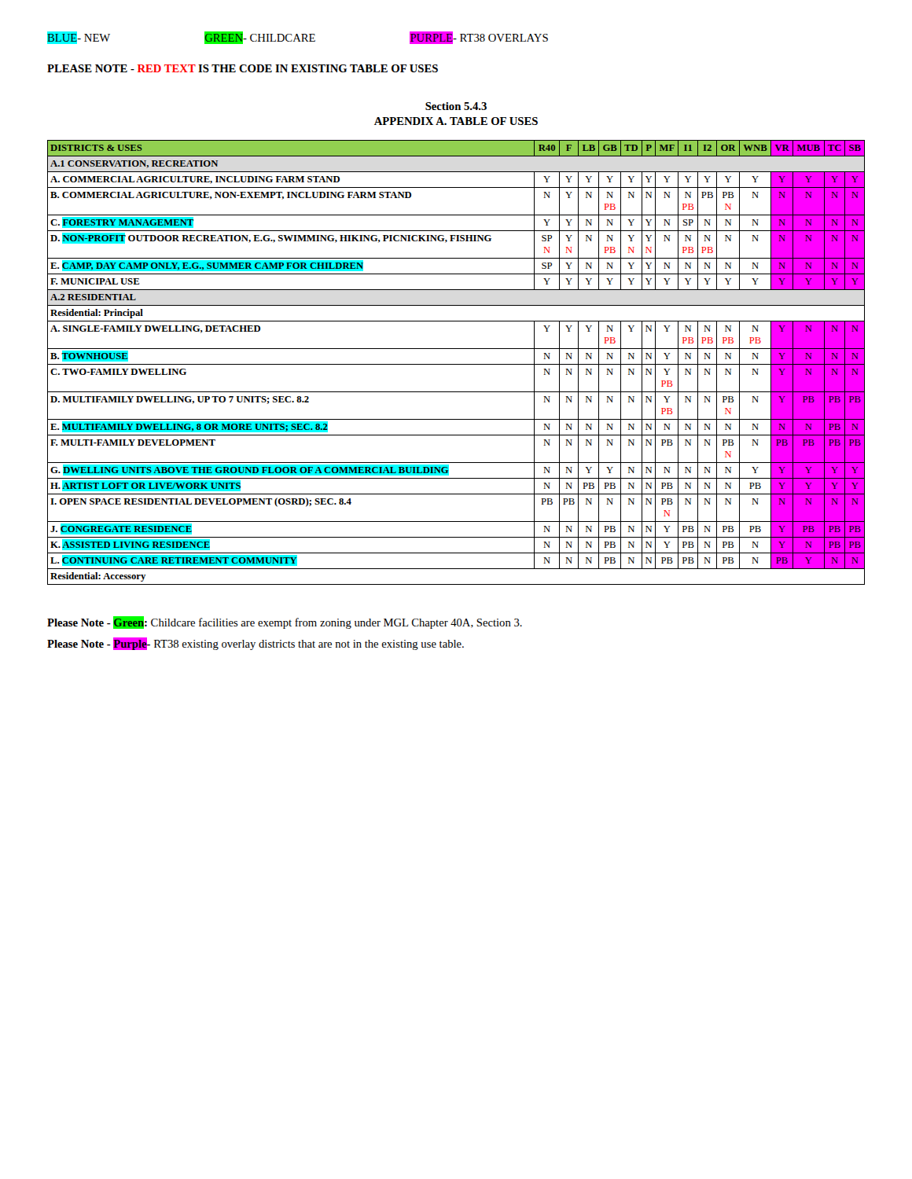BLUE- NEW
GREEN- CHILDCARE
PURPLE- RT38 OVERLAYS
PLEASE NOTE - RED TEXT IS THE CODE IN EXISTING TABLE OF USES
Section 5.4.3
APPENDIX A. TABLE OF USES
| DISTRICTS & USES | R40 | F | LB | GB | TD | P | MF | I1 | I2 | OR | WNB | VR | MUB | TC | SB |
| --- | --- | --- | --- | --- | --- | --- | --- | --- | --- | --- | --- | --- | --- | --- | --- |
| A.1 CONSERVATION, RECREATION |
| A. COMMERCIAL AGRICULTURE, INCLUDING FARM STAND | Y | Y | Y | Y | Y | Y | Y | Y | Y | Y | Y | Y | Y | Y | Y |
| B. COMMERCIAL AGRICULTURE, NON-EXEMPT, INCLUDING FARM STAND | N | Y | N | N PB | N | N | N | N PB | PB | PB N | N | N | N | N | N |
| C. FORESTRY MANAGEMENT | Y | Y | N | N | Y | Y | N | SP | N | N | N | N | N | N | N |
| D. NON-PROFIT OUTDOOR RECREATION, E.G., SWIMMING, HIKING, PICNICKING, FISHING | SP N | Y N | N | N PB | Y N | Y N | N | N PB | N PB | N | N | N | N | N | N |
| E. CAMP, DAY CAMP ONLY, E.G., SUMMER CAMP FOR CHILDREN | SP | Y | N | N | Y | Y | N | N | N | N | N | N | N | N | N |
| F. MUNICIPAL USE | Y | Y | Y | Y | Y | Y | Y | Y | Y | Y | Y | Y | Y | Y | Y |
| A.2 RESIDENTIAL |
| Residential: Principal |
| A. SINGLE-FAMILY DWELLING, DETACHED | Y | Y | Y | N PB | Y | N | Y | N PB | N PB | N PB | N PB | Y | N | N | N |
| B. TOWNHOUSE | N | N | N | N | N | N | Y | N | N | N | N | Y | N | N | N |
| C. TWO-FAMILY DWELLING | N | N | N | N | N | N | Y PB | N | N | N | N | Y | N | N | N |
| D. MULTIFAMILY DWELLING, UP TO 7 UNITS; SEC. 8.2 | N | N | N | N | N | N | Y PB | N | N | PB N | N | Y | PB | PB | PB |
| E. MULTIFAMILY DWELLING, 8 OR MORE UNITS; SEC. 8.2 | N | N | N | N | N | N | N | N | N | N | N | N | N | PB | N |
| F. MULTI-FAMILY DEVELOPMENT | N | N | N | N | N | N | PB | N | N | PB N | N | PB | PB | PB | PB |
| G. DWELLING UNITS ABOVE THE GROUND FLOOR OF A COMMERCIAL BUILDING | N | N | Y | Y | N | N | N | N | N | N | Y | Y | Y | Y | Y |
| H. ARTIST LOFT OR LIVE/WORK UNITS | N | N | PB | PB | N | N | PB | N | N | N | PB | Y | Y | Y | Y |
| I. OPEN SPACE RESIDENTIAL DEVELOPMENT (OSRD); SEC. 8.4 | PB | PB | N | N | N | N | PB N | N | N | N | N | N | N | N | N |
| J. CONGREGATE RESIDENCE | N | N | N | PB | N | N | Y | PB | N | PB | PB | Y | PB | PB | PB |
| K. ASSISTED LIVING RESIDENCE | N | N | N | PB | N | N | Y | PB | N | PB | N | Y | N | PB | PB |
| L. CONTINUING CARE RETIREMENT COMMUNITY | N | N | N | PB | N | N | PB | PB | N | PB | N | PB | Y | N | N |
| Residential: Accessory |
Please Note - Green: Childcare facilities are exempt from zoning under MGL Chapter 40A, Section 3.
Please Note - Purple- RT38 existing overlay districts that are not in the existing use table.